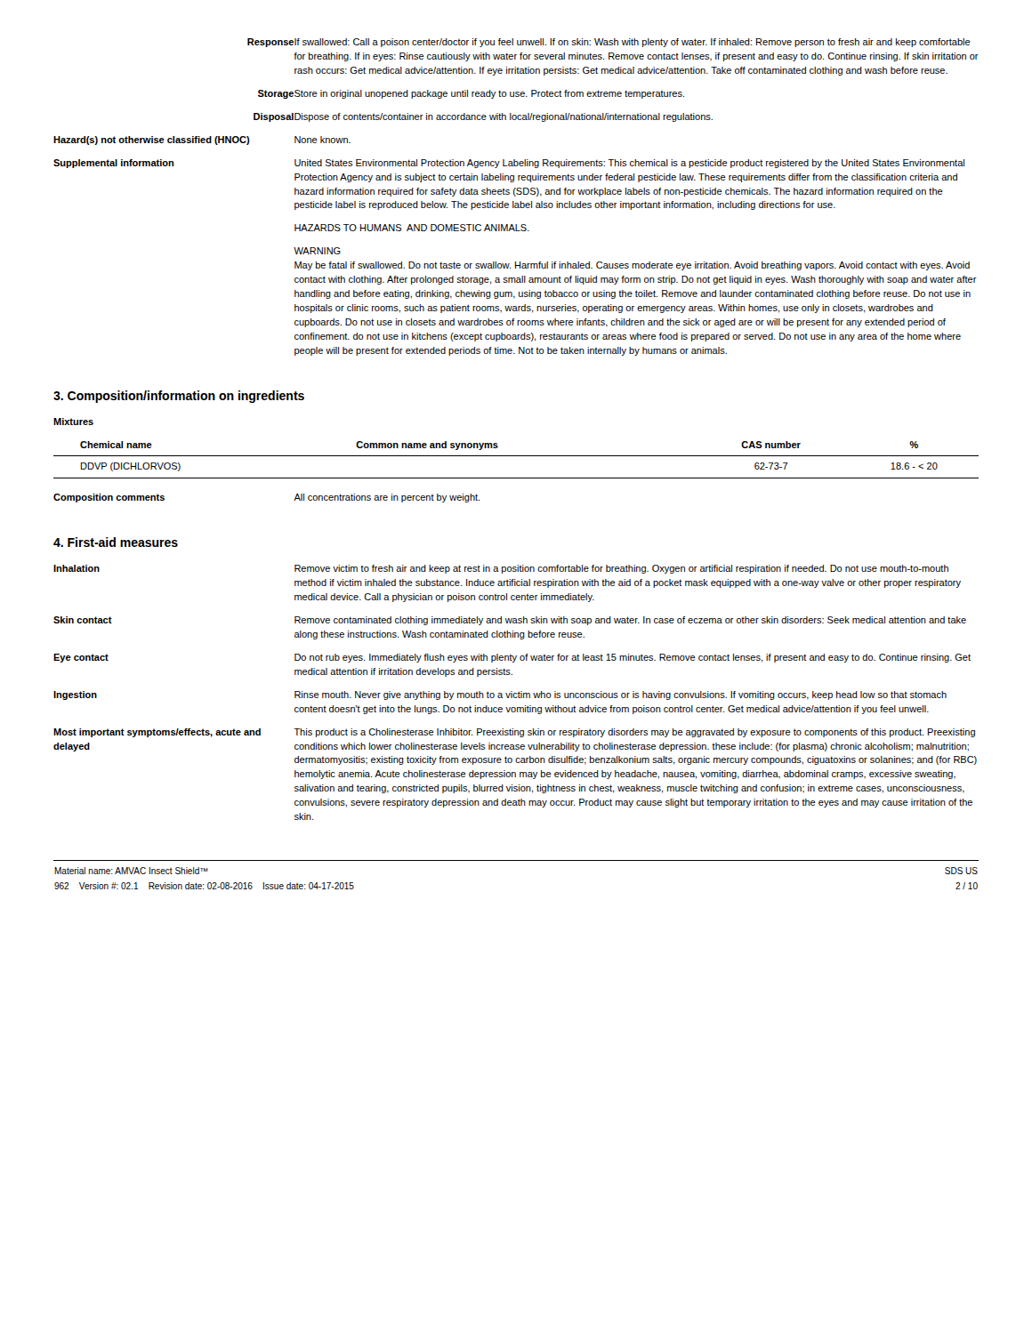| Response | If swallowed: Call a poison center/doctor if you feel unwell. If on skin: Wash with plenty of water. If inhaled: Remove person to fresh air and keep comfortable for breathing. If in eyes: Rinse cautiously with water for several minutes. Remove contact lenses, if present and easy to do. Continue rinsing. If skin irritation or rash occurs: Get medical advice/attention. If eye irritation persists: Get medical advice/attention. Take off contaminated clothing and wash before reuse. |
| Storage | Store in original unopened package until ready to use. Protect from extreme temperatures. |
| Disposal | Dispose of contents/container in accordance with local/regional/national/international regulations. |
| Hazard(s) not otherwise classified (HNOC) | None known. |
| Supplemental information | United States Environmental Protection Agency Labeling Requirements: This chemical is a pesticide product registered by the United States Environmental Protection Agency and is subject to certain labeling requirements under federal pesticide law. These requirements differ from the classification criteria and hazard information required for safety data sheets (SDS), and for workplace labels of non-pesticide chemicals. The hazard information required on the pesticide label is reproduced below. The pesticide label also includes other important information, including directions for use. HAZARDS TO HUMANS AND DOMESTIC ANIMALS. WARNING May be fatal if swallowed. Do not taste or swallow. Harmful if inhaled. Causes moderate eye irritation. Avoid breathing vapors. Avoid contact with eyes. Avoid contact with clothing. After prolonged storage, a small amount of liquid may form on strip. Do not get liquid in eyes. Wash thoroughly with soap and water after handling and before eating, drinking, chewing gum, using tobacco or using the toilet. Remove and launder contaminated clothing before reuse. Do not use in hospitals or clinic rooms, such as patient rooms, wards, nurseries, operating or emergency areas. Within homes, use only in closets, wardrobes and cupboards. Do not use in closets and wardrobes of rooms where infants, children and the sick or aged are or will be present for any extended period of confinement. do not use in kitchens (except cupboards), restaurants or areas where food is prepared or served. Do not use in any area of the home where people will be present for extended periods of time. Not to be taken internally by humans or animals. |
3. Composition/information on ingredients
Mixtures
| Chemical name | Common name and synonyms | CAS number | % |
| --- | --- | --- | --- |
| DDVP (DICHLORVOS) | | 62-73-7 | 18.6 - < 20 |
| Composition comments | All concentrations are in percent by weight. |
4. First-aid measures
| Inhalation | Remove victim to fresh air and keep at rest in a position comfortable for breathing. Oxygen or artificial respiration if needed. Do not use mouth-to-mouth method if victim inhaled the substance. Induce artificial respiration with the aid of a pocket mask equipped with a one-way valve or other proper respiratory medical device. Call a physician or poison control center immediately. |
| Skin contact | Remove contaminated clothing immediately and wash skin with soap and water. In case of eczema or other skin disorders: Seek medical attention and take along these instructions. Wash contaminated clothing before reuse. |
| Eye contact | Do not rub eyes. Immediately flush eyes with plenty of water for at least 15 minutes. Remove contact lenses, if present and easy to do. Continue rinsing. Get medical attention if irritation develops and persists. |
| Ingestion | Rinse mouth. Never give anything by mouth to a victim who is unconscious or is having convulsions. If vomiting occurs, keep head low so that stomach content doesn't get into the lungs. Do not induce vomiting without advice from poison control center. Get medical advice/attention if you feel unwell. |
| Most important symptoms/effects, acute and delayed | This product is a Cholinesterase Inhibitor. Preexisting skin or respiratory disorders may be aggravated by exposure to components of this product. Preexisting conditions which lower cholinesterase levels increase vulnerability to cholinesterase depression. these include: (for plasma) chronic alcoholism; malnutrition; dermatomyositis; existing toxicity from exposure to carbon disulfide; benzalkonium salts, organic mercury compounds, ciguatoxins or solanines; and (for RBC) hemolytic anemia. Acute cholinesterase depression may be evidenced by headache, nausea, vomiting, diarrhea, abdominal cramps, excessive sweating, salivation and tearing, constricted pupils, blurred vision, tightness in chest, weakness, muscle twitching and confusion; in extreme cases, unconsciousness, convulsions, severe respiratory depression and death may occur. Product may cause slight but temporary irritation to the eyes and may cause irritation of the skin. |
| Material name: AMVAC Insect Shield™ | SDS US |
| 962 Version #: 02.1 Revision date: 02-08-2016 Issue date: 04-17-2015 | 2 / 10 |